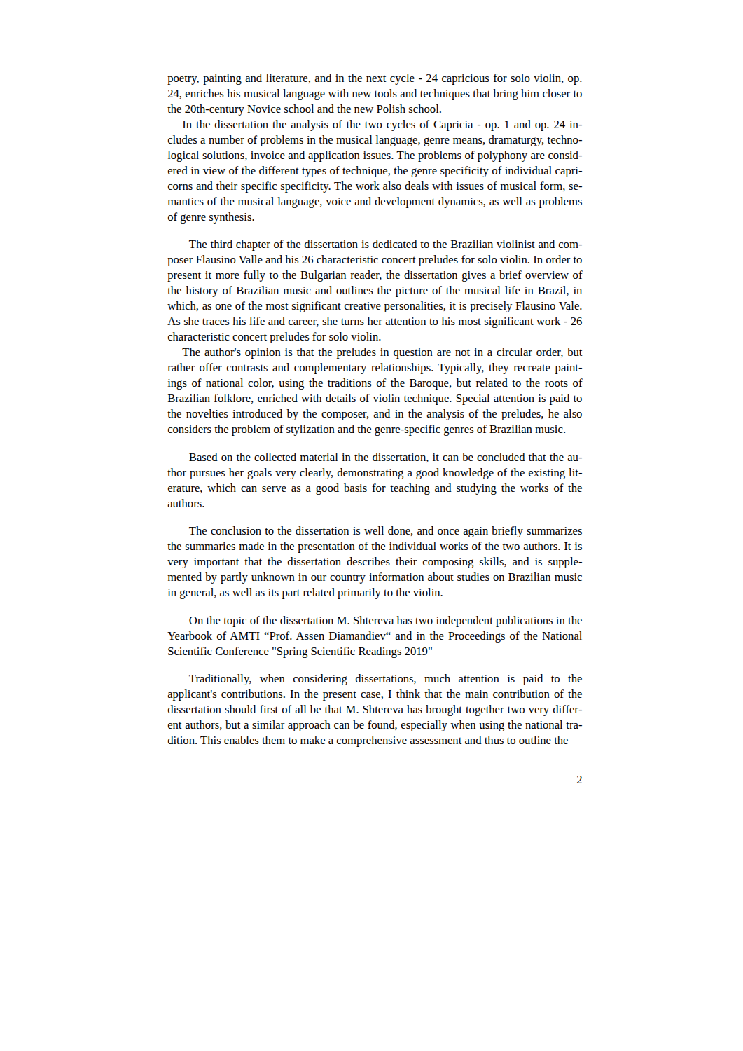poetry, painting and literature, and in the next cycle - 24 capricious for solo violin, op. 24, enriches his musical language with new tools and techniques that bring him closer to the 20th-century Novice school and the new Polish school.
In the dissertation the analysis of the two cycles of Capricia - op. 1 and op. 24 includes a number of problems in the musical language, genre means, dramaturgy, technological solutions, invoice and application issues. The problems of polyphony are considered in view of the different types of technique, the genre specificity of individual capricorns and their specific specificity. The work also deals with issues of musical form, semantics of the musical language, voice and development dynamics, as well as problems of genre synthesis.
The third chapter of the dissertation is dedicated to the Brazilian violinist and composer Flausino Valle and his 26 characteristic concert preludes for solo violin. In order to present it more fully to the Bulgarian reader, the dissertation gives a brief overview of the history of Brazilian music and outlines the picture of the musical life in Brazil, in which, as one of the most significant creative personalities, it is precisely Flausino Vale. As she traces his life and career, she turns her attention to his most significant work - 26 characteristic concert preludes for solo violin.
The author's opinion is that the preludes in question are not in a circular order, but rather offer contrasts and complementary relationships. Typically, they recreate paintings of national color, using the traditions of the Baroque, but related to the roots of Brazilian folklore, enriched with details of violin technique. Special attention is paid to the novelties introduced by the composer, and in the analysis of the preludes, he also considers the problem of stylization and the genre-specific genres of Brazilian music.
Based on the collected material in the dissertation, it can be concluded that the author pursues her goals very clearly, demonstrating a good knowledge of the existing literature, which can serve as a good basis for teaching and studying the works of the authors.
The conclusion to the dissertation is well done, and once again briefly summarizes the summaries made in the presentation of the individual works of the two authors. It is very important that the dissertation describes their composing skills, and is supplemented by partly unknown in our country information about studies on Brazilian music in general, as well as its part related primarily to the violin.
On the topic of the dissertation M. Shtereva has two independent publications in the Yearbook of AMTI “Prof. Assen Diamandiev“ and in the Proceedings of the National Scientific Conference "Spring Scientific Readings 2019"
Traditionally, when considering dissertations, much attention is paid to the applicant's contributions. In the present case, I think that the main contribution of the dissertation should first of all be that M. Shtereva has brought together two very different authors, but a similar approach can be found, especially when using the national tradition. This enables them to make a comprehensive assessment and thus to outline the
2